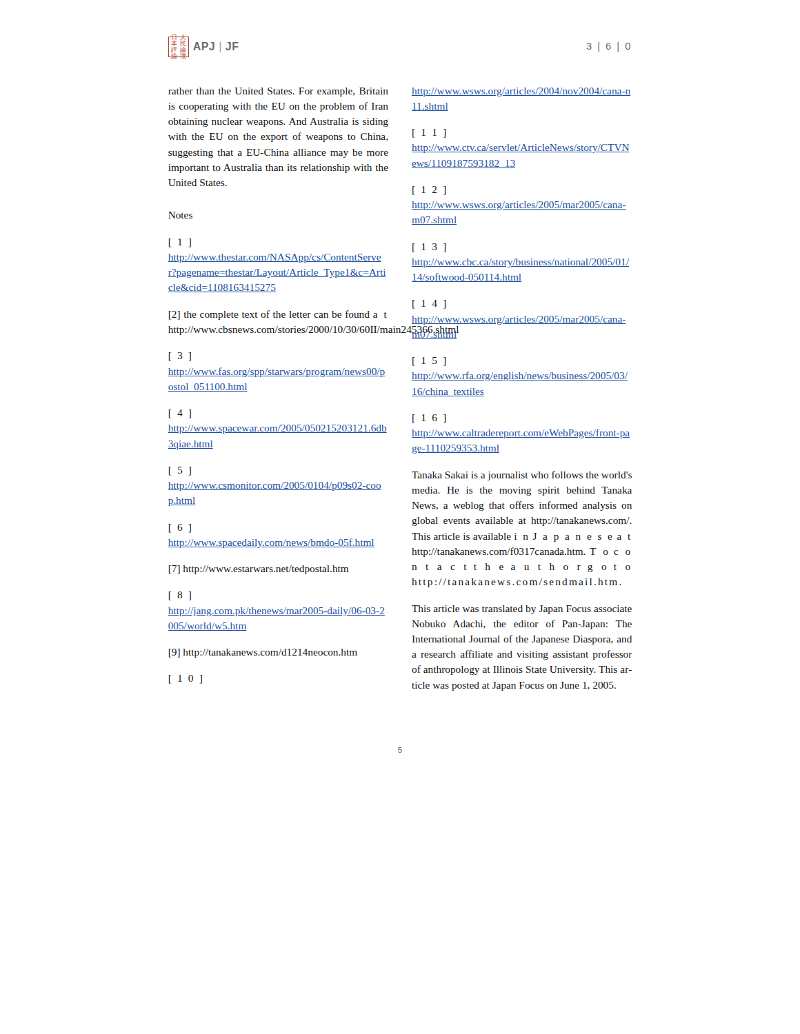日人 本民 評論 論壇
APJ | JF
3 | 6 | 0
rather than the United States. For example, Britain is cooperating with the EU on the problem of Iran obtaining nuclear weapons. And Australia is siding with the EU on the export of weapons to China, suggesting that a EU-China alliance may be more important to Australia than its relationship with the United States.
Notes
[ 1 ] http://www.thestar.com/NASApp/cs/ContentServer?pagename=thestar/Layout/Article_Type1&c=Article&cid=1108163415275
[2] the complete text of the letter can be found a t http://www.cbsnews.com/stories/2000/10/30/60II/main245366.shtml
[ 3 ] http://www.fas.org/spp/starwars/program/news00/postol_051100.html
[ 4 ] http://www.spacewar.com/2005/050215203121.6db3qiae.html
[ 5 ] http://www.csmonitor.com/2005/0104/p09s02-coop.html
[ 6 ] http://www.spacedaily.com/news/bmdo-05f.html
[7] http://www.estarwars.net/tedpostal.htm
[ 8 ] http://jang.com.pk/thenews/mar2005-daily/06-03-2005/world/w5.htm
[9] http://tanakanews.com/d1214neocon.htm
[ 1 0 ] http://www.wsws.org/articles/2004/nov2004/cana-n11.shtml
[ 1 1 ] http://www.ctv.ca/servlet/ArticleNews/story/CTVNews/1109187593182_13
[ 1 2 ] http://www.wsws.org/articles/2005/mar2005/cana-m07.shtml
[ 1 3 ] http://www.cbc.ca/story/business/national/2005/01/14/softwood-050114.html
[ 1 4 ] http://www.wsws.org/articles/2005/mar2005/cana-m07.shtml
[ 1 5 ] http://www.rfa.org/english/news/business/2005/03/16/china_textiles
[ 1 6 ] http://www.caltradereport.com/eWebPages/front-page-1110259353.html
Tanaka Sakai is a journalist who follows the world's media. He is the moving spirit behind Tanaka News, a weblog that offers informed analysis on global events available at http://tanakanews.com/. This article is available i n J a p a n e s e a t http://tanakanews.com/f0317canada.htm. T o c o n t a c t t h e a u t h o r g o t o http://tanakanews.com/sendmail.htm.
This article was translated by Japan Focus associate Nobuko Adachi, the editor of Pan-Japan: The International Journal of the Japanese Diaspora, and a research affiliate and visiting assistant professor of anthropology at Illinois State University. This article was posted at Japan Focus on June 1, 2005.
5